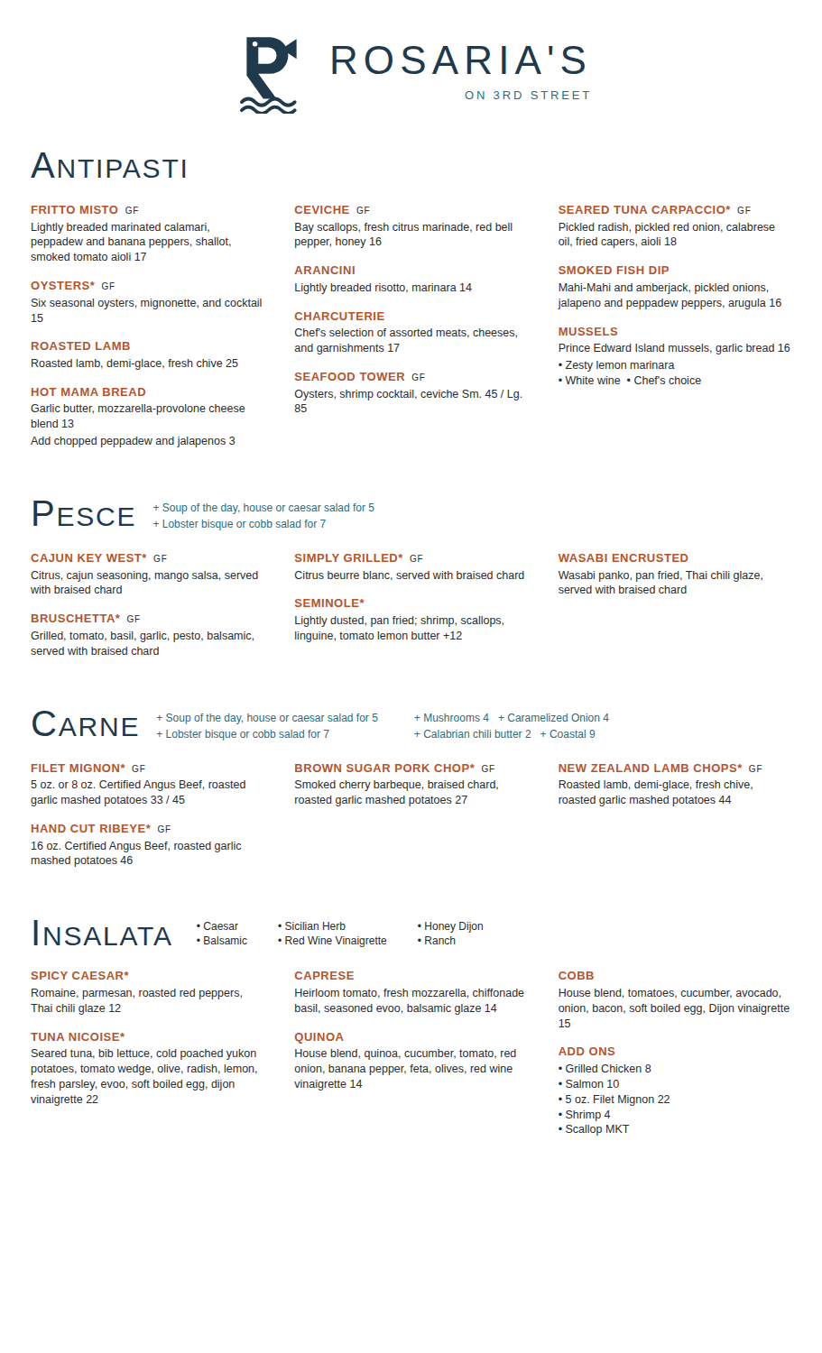ROSARIA'S ON 3RD STREET
ANTIPASTI
Fritto Misto GF
Lightly breaded marinated calamari, peppadew and banana peppers, shallot, smoked tomato aioli 17
Oysters* GF
Six seasonal oysters, mignonette, and cocktail 15
Roasted Lamb
Roasted lamb, demi-glace, fresh chive 25
Hot Mama Bread
Garlic butter, mozzarella-provolone cheese blend 13Add chopped peppadew and jalapenos 3
Ceviche GF
Bay scallops, fresh citrus marinade, red bell pepper, honey 16
Arancini
Lightly breaded risotto, marinara 14
Charcuterie
Chef's selection of assorted meats, cheeses, and garnishments 17
Seafood Tower GF
Oysters, shrimp cocktail, ceviche Sm. 45 / Lg. 85
Seared Tuna Carpaccio* GF
Pickled radish, pickled red onion, calabrese oil, fried capers, aioli 18
Smoked Fish Dip
Mahi-Mahi and amberjack, pickled onions, jalapeno and peppadew peppers, arugula 16
Mussels
Prince Edward Island mussels, garlic bread 16
Zesty lemon marinara
White wine • Chef's choice
PESCE
+ Soup of the day, house or caesar salad for 5 + Lobster bisque or cobb salad for 7
Cajun Key West* GF
Citrus, cajun seasoning, mango salsa, served with braised chard
Bruschetta* GF
Grilled, tomato, basil, garlic, pesto, balsamic, served with braised chard
Simply Grilled* GF
Citrus beurre blanc, served with braised chard
Seminole*
Lightly dusted, pan fried; shrimp, scallops, linguine, tomato lemon butter +12
Wasabi Encrusted
Wasabi panko, pan fried, Thai chili glaze, served with braised chard
CARNE
+ Soup of the day, house or caesar salad for 5
+ Lobster bisque or cobb salad for 7
+ Mushrooms 4 + Caramelized Onion 4
+ Calabrian chili butter 2 + Coastal 9
Filet Mignon* GF
5 oz. or 8 oz. Certified Angus Beef, roasted garlic mashed potatoes 33 / 45
Hand Cut Ribeye* GF
16 oz. Certified Angus Beef, roasted garlic mashed potatoes 46
Brown Sugar Pork Chop* GF
Smoked cherry barbeque, braised chard, roasted garlic mashed potatoes 27
New Zealand Lamb Chops* GF
Roasted lamb, demi-glace, fresh chive, roasted garlic mashed potatoes 44
INSALATA
Caesar
Balsamic
Sicilian Herb
Red Wine Vinaigrette
Honey Dijon
Ranch
Spicy Caesar*
Romaine, parmesan, roasted red peppers, Thai chili glaze 12
Tuna Nicoise*
Seared tuna, bib lettuce, cold poached yukon potatoes, tomato wedge, olive, radish, lemon, fresh parsley, evoo, soft boiled egg, dijon vinaigrette 22
Caprese
Heirloom tomato, fresh mozzarella, chiffonade basil, seasoned evoo, balsamic glaze 14
Quinoa
House blend, quinoa, cucumber, tomato, red onion, banana pepper, feta, olives, red wine vinaigrette 14
Cobb
House blend, tomatoes, cucumber, avocado, onion, bacon, soft boiled egg, Dijon vinaigrette 15
Add Ons
Grilled Chicken 8
Salmon 10
5 oz. Filet Mignon 22
Shrimp 4
Scallop MKT